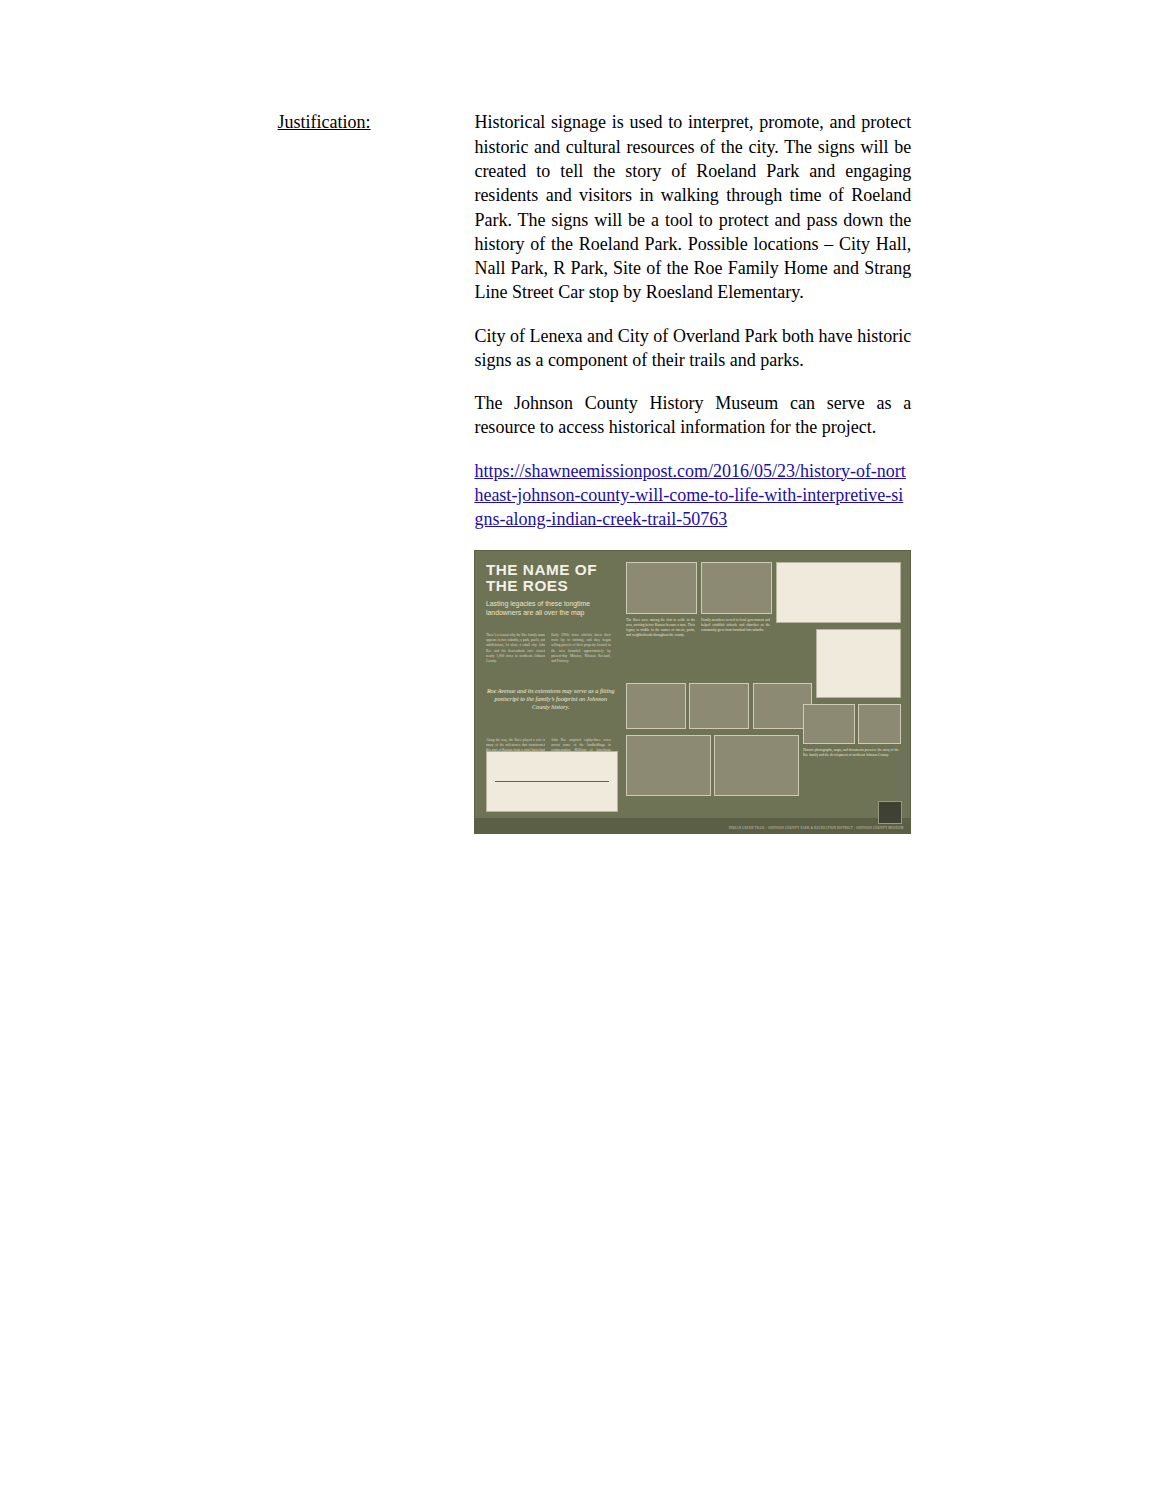Justification:
Historical signage is used to interpret, promote, and protect historic and cultural resources of the city. The signs will be created to tell the story of Roeland Park and engaging residents and visitors in walking through time of Roeland Park. The signs will be a tool to protect and pass down the history of the Roeland Park. Possible locations – City Hall, Nall Park, R Park, Site of the Roe Family Home and Strang Line Street Car stop by Roesland Elementary.
City of Lenexa and City of Overland Park both have historic signs as a component of their trails and parks.
The Johnson County History Museum can serve as a resource to access historical information for the project.
https://shawneemissionpost.com/2016/05/23/history-of-northeast-johnson-county-will-come-to-life-with-interpretive-signs-along-indian-creek-trail-50763
THE NAME OF
THE ROES
Lasting legacies of these longtime landowners are all over the map
There’s a reason why the Roe family name appears in two suburbs, a park, pools, and subdivisions, let alone a small city. John Roe and his descendants once owned nearly 1,000 acres in northeast Johnson County.
Early 1900s town officials knew their roots lay in farming, and they began selling parcels of their property located in the area bounded approximately by present-day Mission, Mission Roeland, and Fairway.
Roe Avenue and its extensions may serve as a fitting postscript to the family’s footprint on Johnson County history.
Along the way, the Roes played a role in many of the milestones that transformed this part of Kansas from a rural hinterland into a sprawling suburban metropolis.
John Roe acquired eighty-three acres across some of the landholdings in compensation. Millions of Americans lived in the 1880s.
The Roes were among the first to settle in the area, arriving before Kansas became a state. Their legacy is visible in the names of streets, parks, and neighborhoods throughout the county.
Family members served in local government and helped establish schools and churches as the community grew from farmland into suburbs.
Historic photographs, maps, and documents preserve the story of the Roe family and the development of northeast Johnson County.
INDIAN CREEK TRAIL · JOHNSON COUNTY PARK & RECREATION DISTRICT · JOHNSON COUNTY MUSEUM